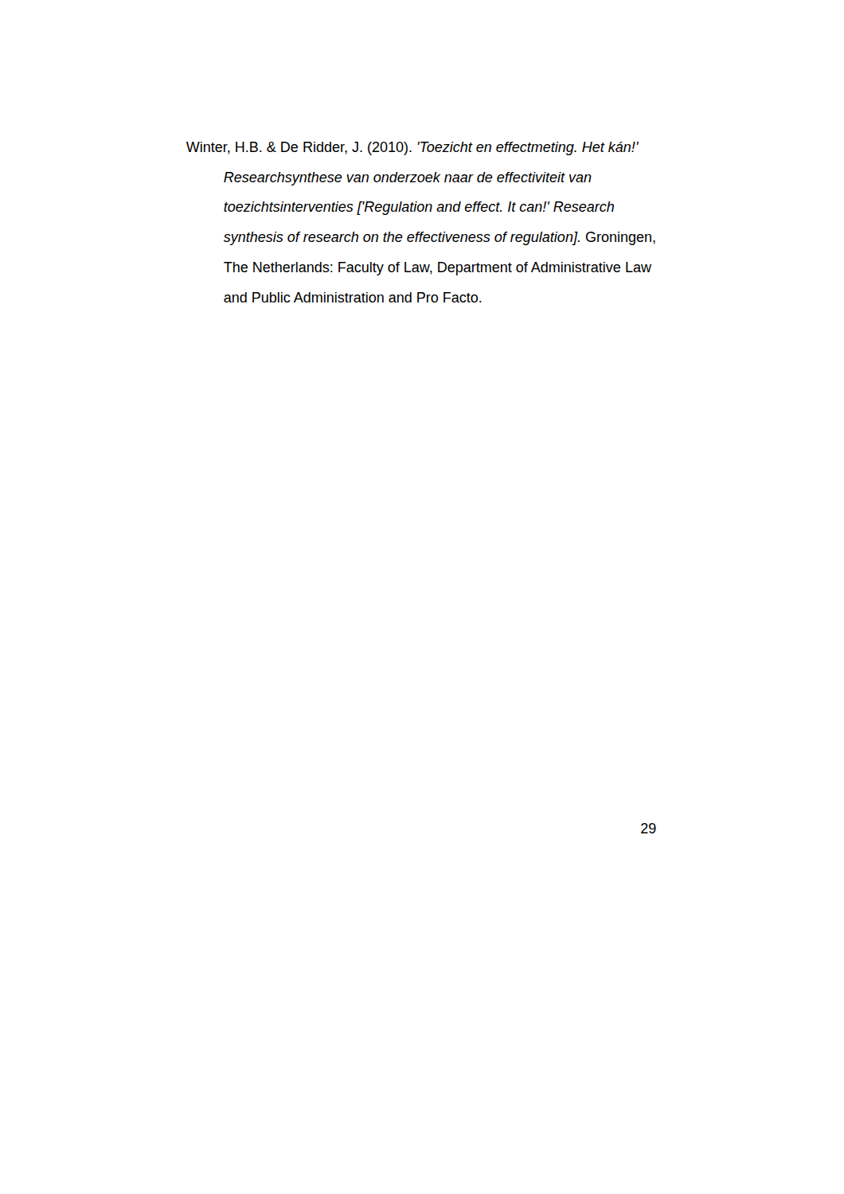Winter, H.B. & De Ridder, J. (2010). 'Toezicht en effectmeting. Het kán!' Researchsynthese van onderzoek naar de effectiviteit van toezichtsinterventies ['Regulation and effect. It can!' Research synthesis of research on the effectiveness of regulation]. Groningen, The Netherlands: Faculty of Law, Department of Administrative Law and Public Administration and Pro Facto.
29